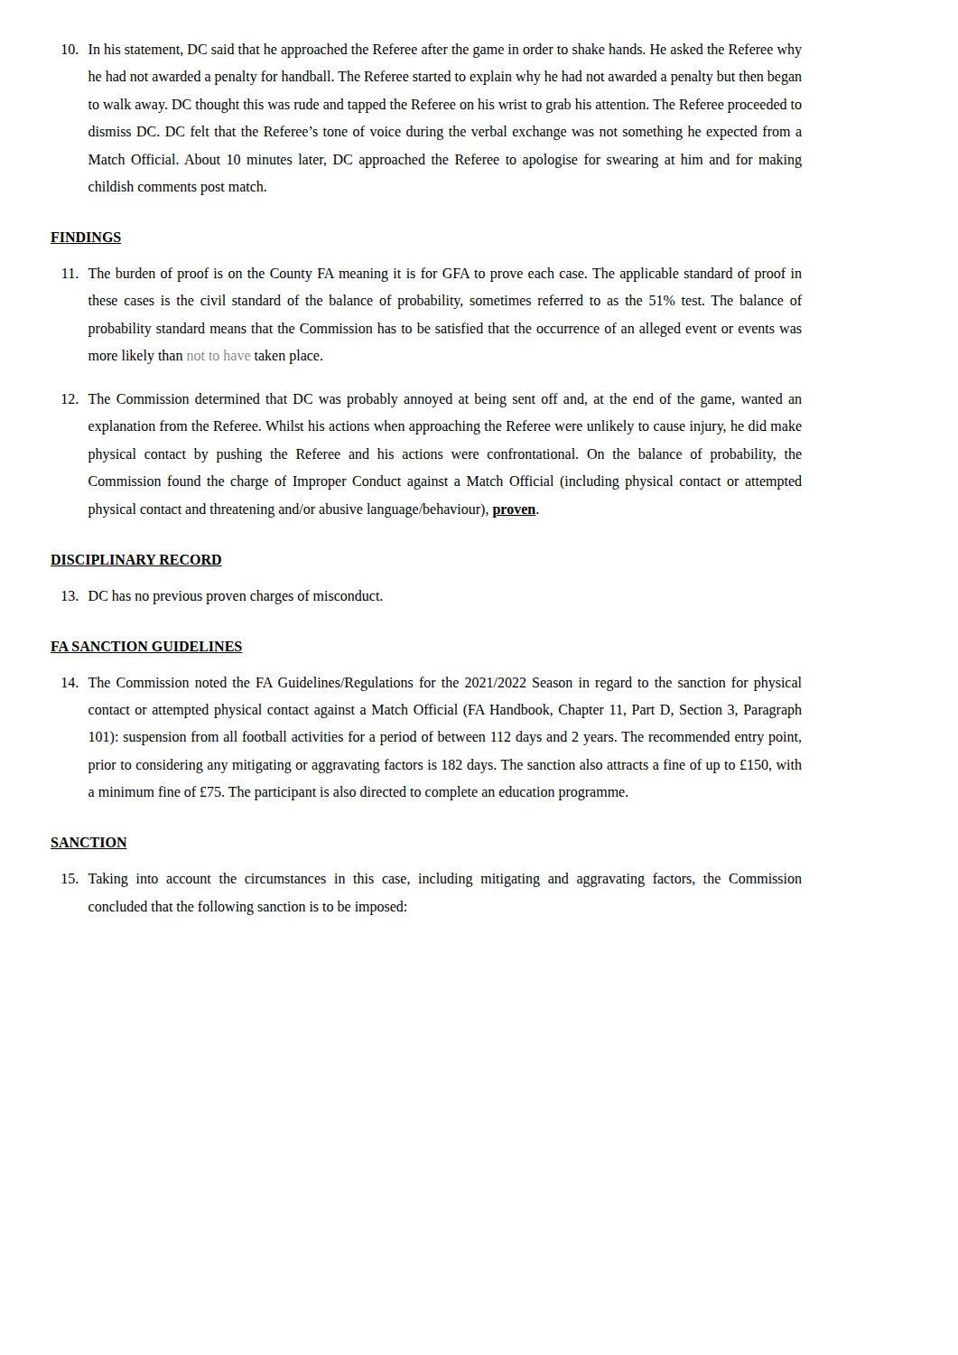In his statement, DC said that he approached the Referee after the game in order to shake hands. He asked the Referee why he had not awarded a penalty for handball. The Referee started to explain why he had not awarded a penalty but then began to walk away. DC thought this was rude and tapped the Referee on his wrist to grab his attention. The Referee proceeded to dismiss DC. DC felt that the Referee’s tone of voice during the verbal exchange was not something he expected from a Match Official. About 10 minutes later, DC approached the Referee to apologise for swearing at him and for making childish comments post match.
FINDINGS
The burden of proof is on the County FA meaning it is for GFA to prove each case. The applicable standard of proof in these cases is the civil standard of the balance of probability, sometimes referred to as the 51% test. The balance of probability standard means that the Commission has to be satisfied that the occurrence of an alleged event or events was more likely than not to have taken place.
The Commission determined that DC was probably annoyed at being sent off and, at the end of the game, wanted an explanation from the Referee. Whilst his actions when approaching the Referee were unlikely to cause injury, he did make physical contact by pushing the Referee and his actions were confrontational. On the balance of probability, the Commission found the charge of Improper Conduct against a Match Official (including physical contact or attempted physical contact and threatening and/or abusive language/behaviour), proven.
DISCIPLINARY RECORD
DC has no previous proven charges of misconduct.
FA SANCTION GUIDELINES
The Commission noted the FA Guidelines/Regulations for the 2021/2022 Season in regard to the sanction for physical contact or attempted physical contact against a Match Official (FA Handbook, Chapter 11, Part D, Section 3, Paragraph 101): suspension from all football activities for a period of between 112 days and 2 years. The recommended entry point, prior to considering any mitigating or aggravating factors is 182 days. The sanction also attracts a fine of up to £150, with a minimum fine of £75. The participant is also directed to complete an education programme.
SANCTION
Taking into account the circumstances in this case, including mitigating and aggravating factors, the Commission concluded that the following sanction is to be imposed: